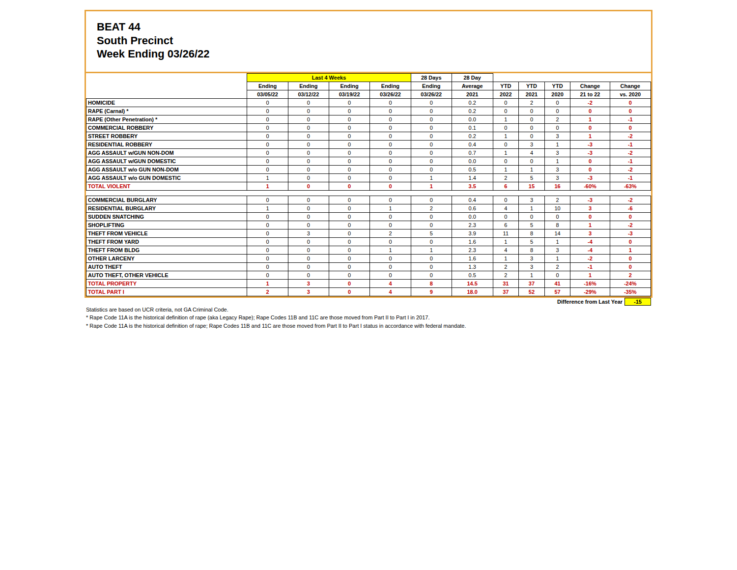BEAT 44
South Precinct
Week Ending 03/26/22
| | Last 4 Weeks | 28 Days | 28 Day | | | | | |
| --- | --- | --- | --- | --- | --- | --- | --- | --- |
| | Ending | Ending | Ending | Ending | Ending | Average | YTD | YTD | YTD | Change | Change |
| | 03/05/22 | 03/12/22 | 03/19/22 | 03/26/22 | 03/26/22 | 2021 | 2022 | 2021 | 2020 | 21 to 22 | vs. 2020 |
| HOMICIDE | 0 | 0 | 0 | 0 | 0 | 0.2 | 0 | 2 | 0 | -2 | 0 |
| RAPE (Carnal) * | 0 | 0 | 0 | 0 | 0 | 0.2 | 0 | 0 | 0 | 0 | 0 |
| RAPE (Other Penetration) * | 0 | 0 | 0 | 0 | 0 | 0.0 | 1 | 0 | 2 | 1 | -1 |
| COMMERCIAL ROBBERY | 0 | 0 | 0 | 0 | 0 | 0.1 | 0 | 0 | 0 | 0 | 0 |
| STREET ROBBERY | 0 | 0 | 0 | 0 | 0 | 0.2 | 1 | 0 | 3 | 1 | -2 |
| RESIDENTIAL ROBBERY | 0 | 0 | 0 | 0 | 0 | 0.4 | 0 | 3 | 1 | -3 | -1 |
| AGG ASSAULT w/GUN NON-DOM | 0 | 0 | 0 | 0 | 0 | 0.7 | 1 | 4 | 3 | -3 | -2 |
| AGG ASSAULT w/GUN DOMESTIC | 0 | 0 | 0 | 0 | 0 | 0.0 | 0 | 0 | 1 | 0 | -1 |
| AGG ASSAULT w/o GUN NON-DOM | 0 | 0 | 0 | 0 | 0 | 0.5 | 1 | 1 | 3 | 0 | -2 |
| AGG ASSAULT w/o GUN DOMESTIC | 1 | 0 | 0 | 0 | 1 | 1.4 | 2 | 5 | 3 | -3 | -1 |
| TOTAL VIOLENT | 1 | 0 | 0 | 0 | 1 | 3.5 | 6 | 15 | 16 | -60% | -63% |
| COMMERCIAL BURGLARY | 0 | 0 | 0 | 0 | 0 | 0.4 | 0 | 3 | 2 | -3 | -2 |
| RESIDENTIAL BURGLARY | 1 | 0 | 0 | 1 | 2 | 0.6 | 4 | 1 | 10 | 3 | -6 |
| SUDDEN SNATCHING | 0 | 0 | 0 | 0 | 0 | 0.0 | 0 | 0 | 0 | 0 | 0 |
| SHOPLIFTING | 0 | 0 | 0 | 0 | 0 | 2.3 | 6 | 5 | 8 | 1 | -2 |
| THEFT FROM VEHICLE | 0 | 3 | 0 | 2 | 5 | 3.9 | 11 | 8 | 14 | 3 | -3 |
| THEFT FROM YARD | 0 | 0 | 0 | 0 | 0 | 1.6 | 1 | 5 | 1 | -4 | 0 |
| THEFT FROM BLDG | 0 | 0 | 0 | 1 | 1 | 2.3 | 4 | 8 | 3 | -4 | 1 |
| OTHER LARCENY | 0 | 0 | 0 | 0 | 0 | 1.6 | 1 | 3 | 1 | -2 | 0 |
| AUTO THEFT | 0 | 0 | 0 | 0 | 0 | 1.3 | 2 | 3 | 2 | -1 | 0 |
| AUTO THEFT, OTHER VEHICLE | 0 | 0 | 0 | 0 | 0 | 0.5 | 2 | 1 | 0 | 1 | 2 |
| TOTAL PROPERTY | 1 | 3 | 0 | 4 | 8 | 14.5 | 31 | 37 | 41 | -16% | -24% |
| TOTAL PART I | 2 | 3 | 0 | 4 | 9 | 18.0 | 37 | 52 | 57 | -29% | -35% |
Difference from Last Year-15
Statistics are based on UCR criteria, not GA Criminal Code.
* Rape Code 11A is the historical definition of rape (aka Legacy Rape); Rape Codes 11B and 11C are those moved from Part II to Part I in 2017.
* Rape Code 11A is the historical definition of rape; Rape Codes 11B and 11C are those moved from Part II to Part I status in accordance with federal mandate.